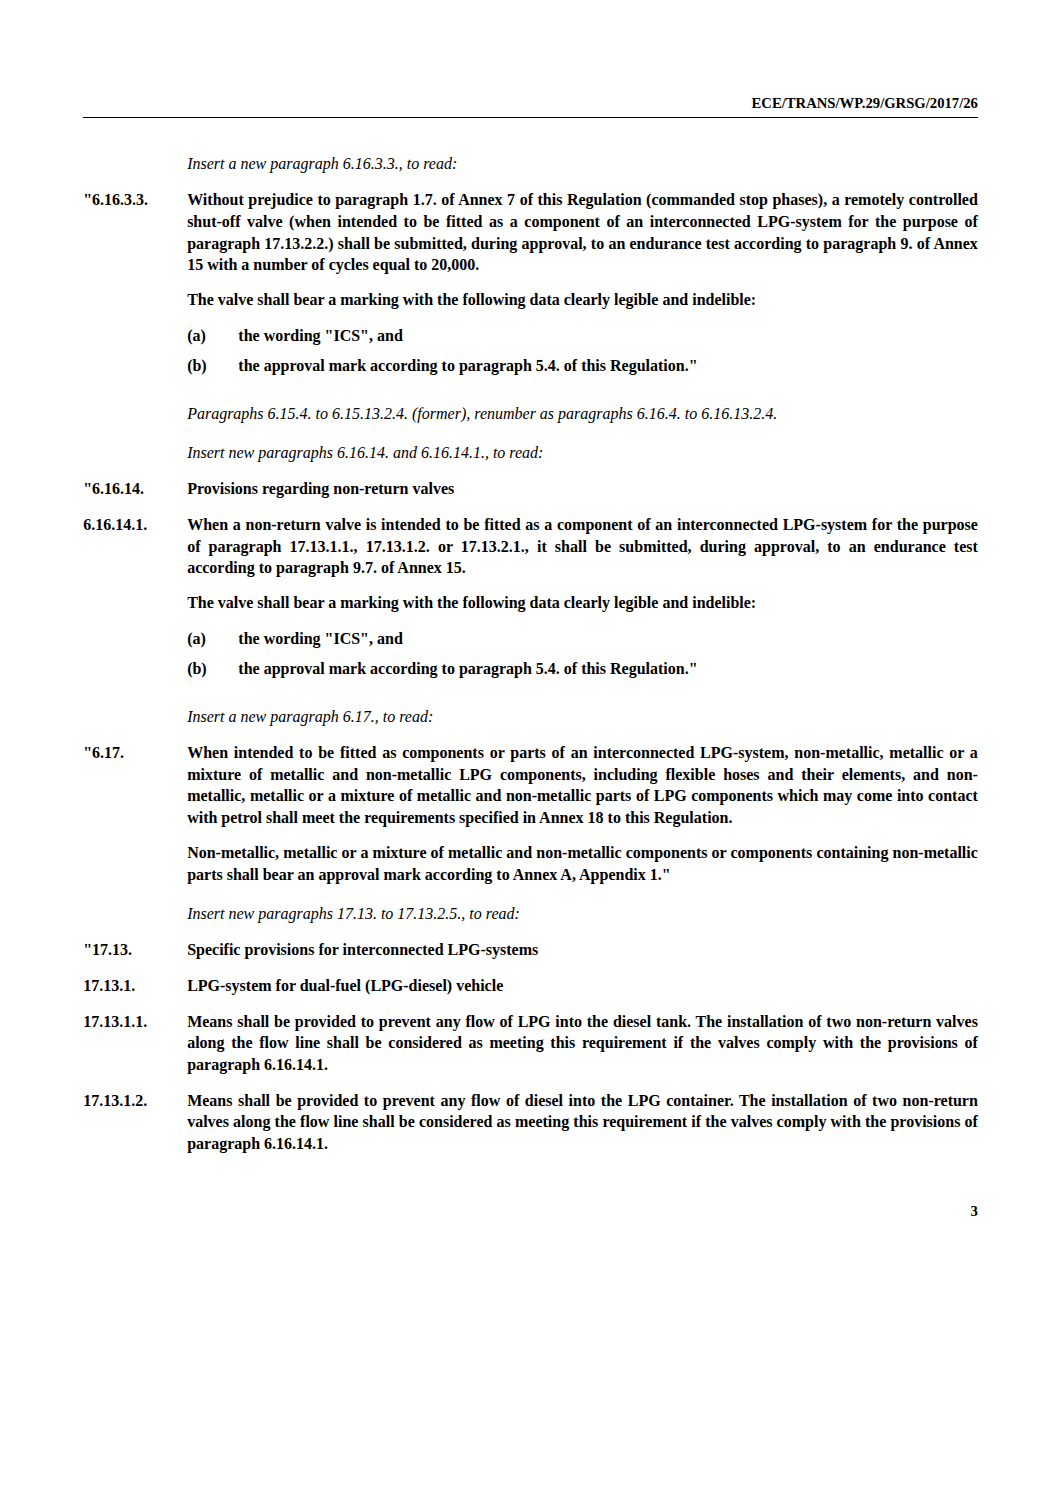ECE/TRANS/WP.29/GRSG/2017/26
Insert a new paragraph 6.16.3.3., to read:
"6.16.3.3.
Without prejudice to paragraph 1.7. of Annex 7 of this Regulation (commanded stop phases), a remotely controlled shut-off valve (when intended to be fitted as a component of an interconnected LPG-system for the purpose of paragraph 17.13.2.2.) shall be submitted, during approval, to an endurance test according to paragraph 9. of Annex 15 with a number of cycles equal to 20,000.
The valve shall bear a marking with the following data clearly legible and indelible:
(a)
the wording "ICS", and
(b)
the approval mark according to paragraph 5.4. of this Regulation."
Paragraphs 6.15.4. to 6.15.13.2.4. (former), renumber as paragraphs 6.16.4. to 6.16.13.2.4.
Insert new paragraphs 6.16.14. and 6.16.14.1., to read:
"6.16.14.
Provisions regarding non-return valves
6.16.14.1.
When a non-return valve is intended to be fitted as a component of an interconnected LPG-system for the purpose of paragraph 17.13.1.1., 17.13.1.2. or 17.13.2.1., it shall be submitted, during approval, to an endurance test according to paragraph 9.7. of Annex 15.
The valve shall bear a marking with the following data clearly legible and indelible:
(a)
the wording "ICS", and
(b)
the approval mark according to paragraph 5.4. of this Regulation."
Insert a new paragraph 6.17., to read:
"6.17.
When intended to be fitted as components or parts of an interconnected LPG-system, non-metallic, metallic or a mixture of metallic and non-metallic LPG components, including flexible hoses and their elements, and non-metallic, metallic or a mixture of metallic and non-metallic parts of LPG components which may come into contact with petrol shall meet the requirements specified in Annex 18 to this Regulation.
Non-metallic, metallic or a mixture of metallic and non-metallic components or components containing non-metallic parts shall bear an approval mark according to Annex A, Appendix 1."
Insert new paragraphs 17.13. to 17.13.2.5., to read:
"17.13.
Specific provisions for interconnected LPG-systems
17.13.1.
LPG-system for dual-fuel (LPG-diesel) vehicle
17.13.1.1.
Means shall be provided to prevent any flow of LPG into the diesel tank. The installation of two non-return valves along the flow line shall be considered as meeting this requirement if the valves comply with the provisions of paragraph 6.16.14.1.
17.13.1.2.
Means shall be provided to prevent any flow of diesel into the LPG container. The installation of two non-return valves along the flow line shall be considered as meeting this requirement if the valves comply with the provisions of paragraph 6.16.14.1.
3